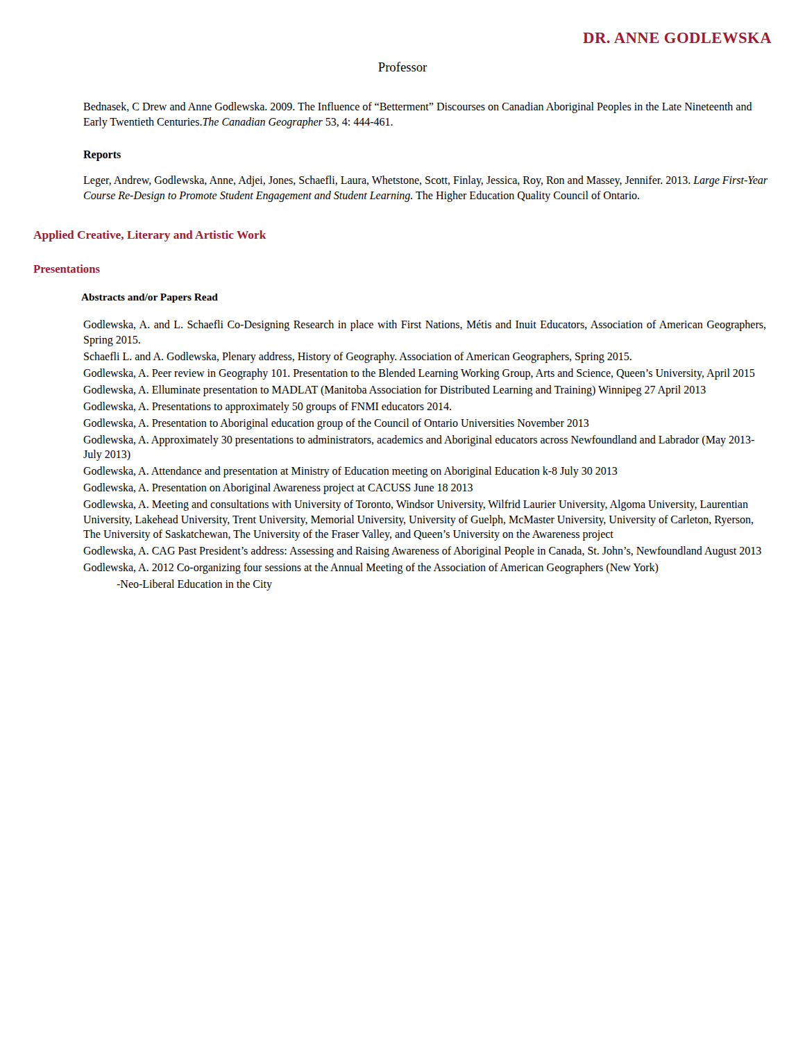DR. ANNE GODLEWSKA
Professor
Bednasek, C Drew and Anne Godlewska. 2009. The Influence of “Betterment” Discourses on Canadian Aboriginal Peoples in the Late Nineteenth and Early Twentieth Centuries.The Canadian Geographer 53, 4: 444-461.
Reports
Leger, Andrew, Godlewska, Anne, Adjei, Jones, Schaefli, Laura, Whetstone, Scott, Finlay, Jessica, Roy, Ron and Massey, Jennifer. 2013. Large First-Year Course Re-Design to Promote Student Engagement and Student Learning. The Higher Education Quality Council of Ontario.
Applied Creative, Literary and Artistic Work
Presentations
Abstracts and/or Papers Read
Godlewska, A. and L. Schaefli Co-Designing Research in place with First Nations, Métis and Inuit Educators, Association of American Geographers, Spring 2015.
Schaefli L. and A. Godlewska, Plenary address, History of Geography. Association of American Geographers, Spring 2015.
Godlewska, A. Peer review in Geography 101. Presentation to the Blended Learning Working Group, Arts and Science, Queen’s University, April 2015
Godlewska, A. Elluminate presentation to MADLAT (Manitoba Association for Distributed Learning and Training) Winnipeg 27 April 2013
Godlewska, A. Presentations to approximately 50 groups of FNMI educators 2014.
Godlewska, A. Presentation to Aboriginal education group of the Council of Ontario Universities November 2013
Godlewska, A. Approximately 30 presentations to administrators, academics and Aboriginal educators across Newfoundland and Labrador (May 2013-July 2013)
Godlewska, A. Attendance and presentation at Ministry of Education meeting on Aboriginal Education k-8 July 30 2013
Godlewska, A. Presentation on Aboriginal Awareness project at CACUSS June 18 2013
Godlewska, A. Meeting and consultations with University of Toronto, Windsor University, Wilfrid Laurier University, Algoma University, Laurentian University, Lakehead University, Trent University, Memorial University, University of Guelph, McMaster University, University of Carleton, Ryerson, The University of Saskatchewan, The University of the Fraser Valley, and Queen’s University on the Awareness project
Godlewska, A. CAG Past President’s address: Assessing and Raising Awareness of Aboriginal People in Canada, St. John’s, Newfoundland August 2013
Godlewska, A. 2012 Co-organizing four sessions at the Annual Meeting of the Association of American Geographers (New York)
-Neo-Liberal Education in the City